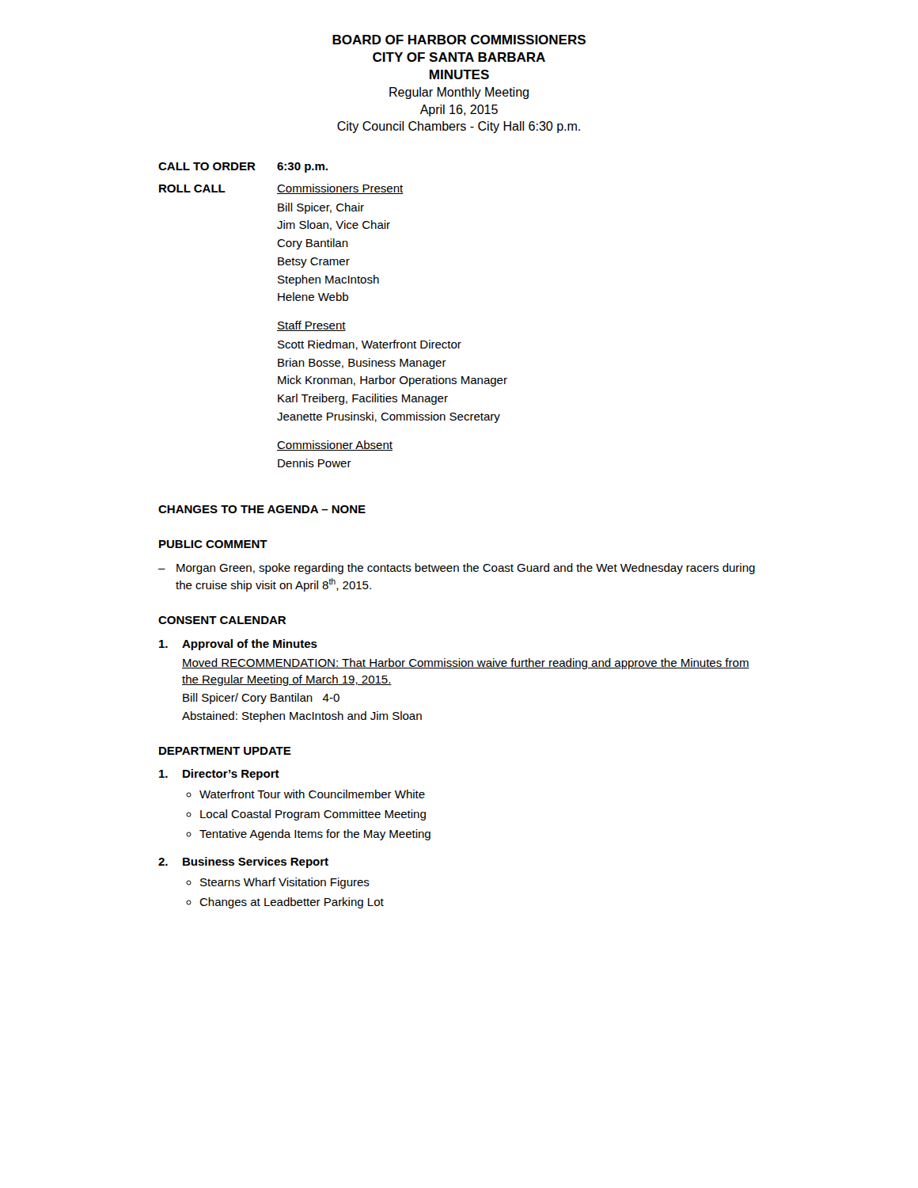BOARD OF HARBOR COMMISSIONERS
CITY OF SANTA BARBARA
MINUTES
Regular Monthly Meeting
April 16, 2015
City Council Chambers - City Hall 6:30 p.m.
Call to Order
6:30 p.m.
Roll Call
Commissioners Present
Bill Spicer, Chair
Jim Sloan, Vice Chair
Cory Bantilan
Betsy Cramer
Stephen MacIntosh
Helene Webb
Staff Present
Scott Riedman, Waterfront Director
Brian Bosse, Business Manager
Mick Kronman, Harbor Operations Manager
Karl Treiberg, Facilities Manager
Jeanette Prusinski, Commission Secretary
Commissioner Absent
Dennis Power
Changes to the Agenda – None
Public Comment
Morgan Green, spoke regarding the contacts between the Coast Guard and the Wet Wednesday racers during the cruise ship visit on April 8th, 2015.
Consent Calendar
Approval of the Minutes
Moved RECOMMENDATION: That Harbor Commission waive further reading and approve the Minutes from the Regular Meeting of March 19, 2015.
Bill Spicer/ Cory Bantilan 4-0
Abstained: Stephen MacIntosh and Jim Sloan
Department Update
Director’s Report
Waterfront Tour with Councilmember White
Local Coastal Program Committee Meeting
Tentative Agenda Items for the May Meeting
Business Services Report
Stearns Wharf Visitation Figures
Changes at Leadbetter Parking Lot